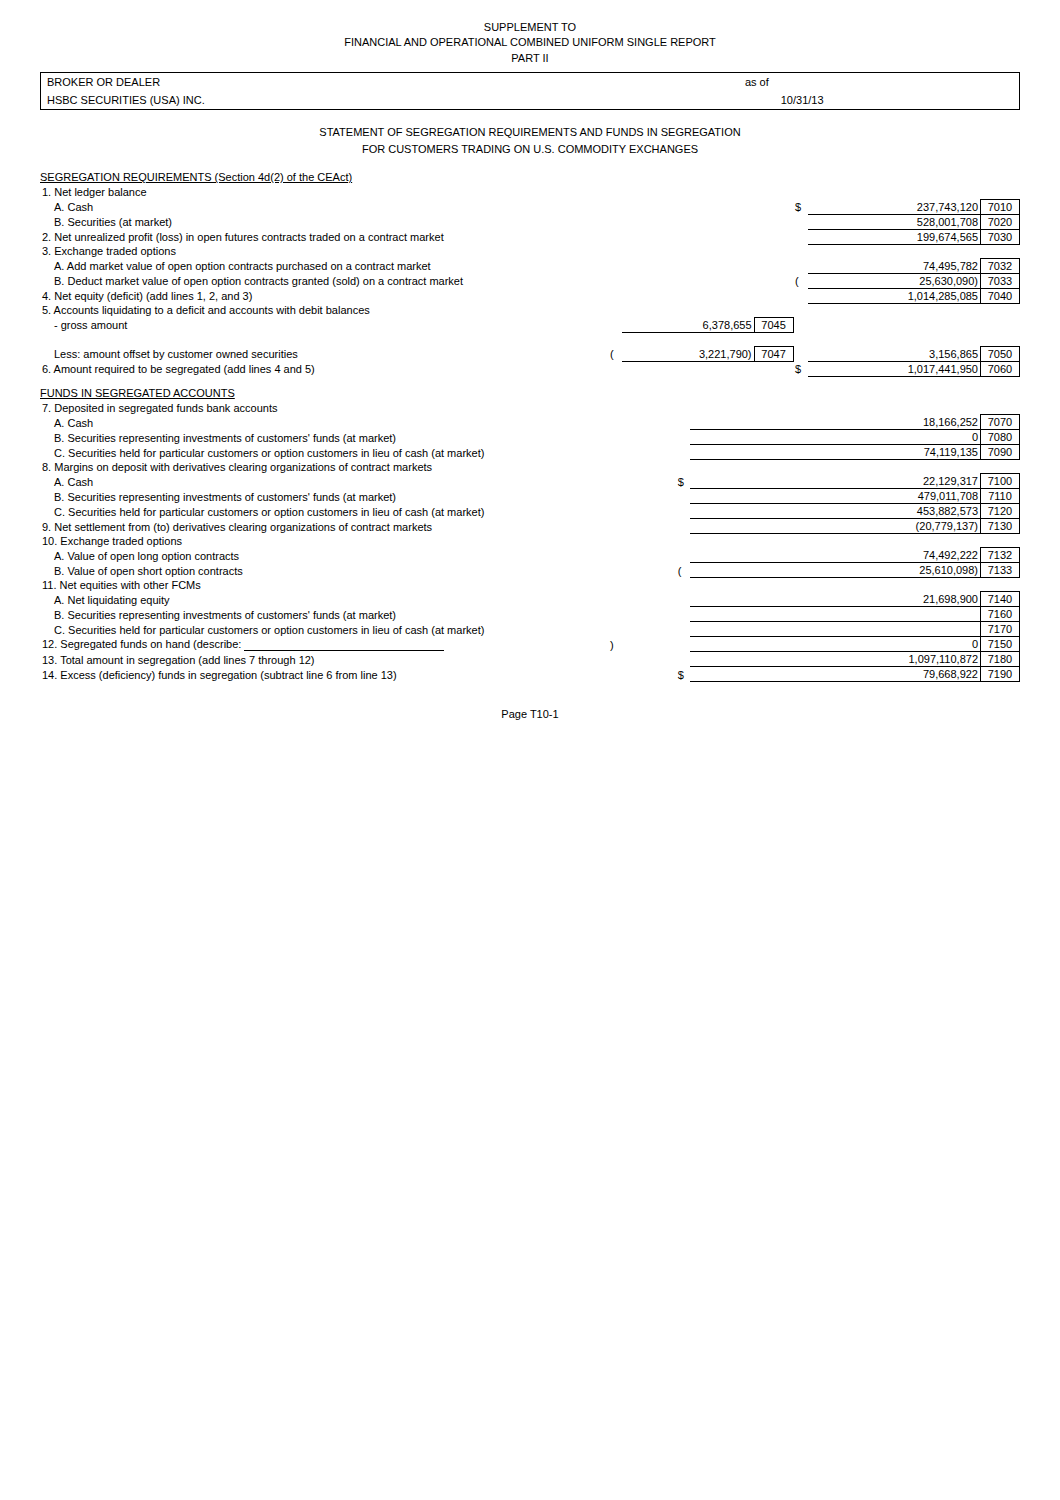SUPPLEMENT TO
FINANCIAL AND OPERATIONAL COMBINED UNIFORM SINGLE REPORT
PART II
| BROKER OR DEALER | as of | |
| HSBC SECURITIES (USA) INC. | | 10/31/13 |
STATEMENT OF SEGREGATION REQUIREMENTS AND FUNDS IN SEGREGATION
FOR CUSTOMERS TRADING ON U.S. COMMODITY EXCHANGES
SEGREGATION REQUIREMENTS (Section 4d(2) of the CEAct)
| 1. Net ledger balance | | | | | | |
| A. Cash | | | | $ | 237,743,120 | 7010 |
| B. Securities (at market) | | | | | 528,001,708 | 7020 |
| 2. Net unrealized profit (loss) in open futures contracts traded on a contract market | | | | | 199,674,565 | 7030 |
| 3. Exchange traded options | | | | | | |
| A. Add market value of open option contracts purchased on a contract market | | | | | 74,495,782 | 7032 |
| B. Deduct market value of open option contracts granted (sold) on a contract market | | | | ( | 25,630,090) | 7033 |
| 4. Net equity (deficit) (add lines 1, 2, and 3) | | | | | 1,014,285,085 | 7040 |
| 5. Accounts liquidating to a deficit and accounts with debit balances | | | | | | |
| - gross amount | | 6,378,655 | 7045 | | | |
| Less: amount offset by customer owned securities | ( | 3,221,790) | 7047 | | 3,156,865 | 7050 |
| 6. Amount required to be segregated (add lines 4 and 5) | | | | $ | 1,017,441,950 | 7060 |
FUNDS IN SEGREGATED ACCOUNTS
| 7. Deposited in segregated funds bank accounts | | | | | | |
| A. Cash | | | | | 18,166,252 | 7070 |
| B. Securities representing investments of customers' funds (at market) | | | | | 0 | 7080 |
| C. Securities held for particular customers or option customers in lieu of cash (at market) | | | | | 74,119,135 | 7090 |
| 8. Margins on deposit with derivatives clearing organizations of contract markets | | | | | | |
| A. Cash | | | | $ | 22,129,317 | 7100 |
| B. Securities representing investments of customers' funds (at market) | | | | | 479,011,708 | 7110 |
| C. Securities held for particular customers or option customers in lieu of cash (at market) | | | | | 453,882,573 | 7120 |
| 9. Net settlement from (to) derivatives clearing organizations of contract markets | | | | | (20,779,137) | 7130 |
| 10. Exchange traded options | | | | | | |
| A. Value of open long option contracts | | | | | 74,492,222 | 7132 |
| B. Value of open short option contracts | | | | ( | 25,610,098) | 7133 |
| 11. Net equities with other FCMs | | | | | | |
| A. Net liquidating equity | | | | | 21,698,900 | 7140 |
| B. Securities representing investments of customers' funds (at market) | | | | | | 7160 |
| C. Securities held for particular customers or option customers in lieu of cash (at market) | | | | | | 7170 |
| 12. Segregated funds on hand (describe: | ) | | | | 0 | 7150 |
| 13. Total amount in segregation (add lines 7 through 12) | | | | | 1,097,110,872 | 7180 |
| 14. Excess (deficiency) funds in segregation (subtract line 6 from line 13) | | | | $ | 79,668,922 | 7190 |
Page T10-1